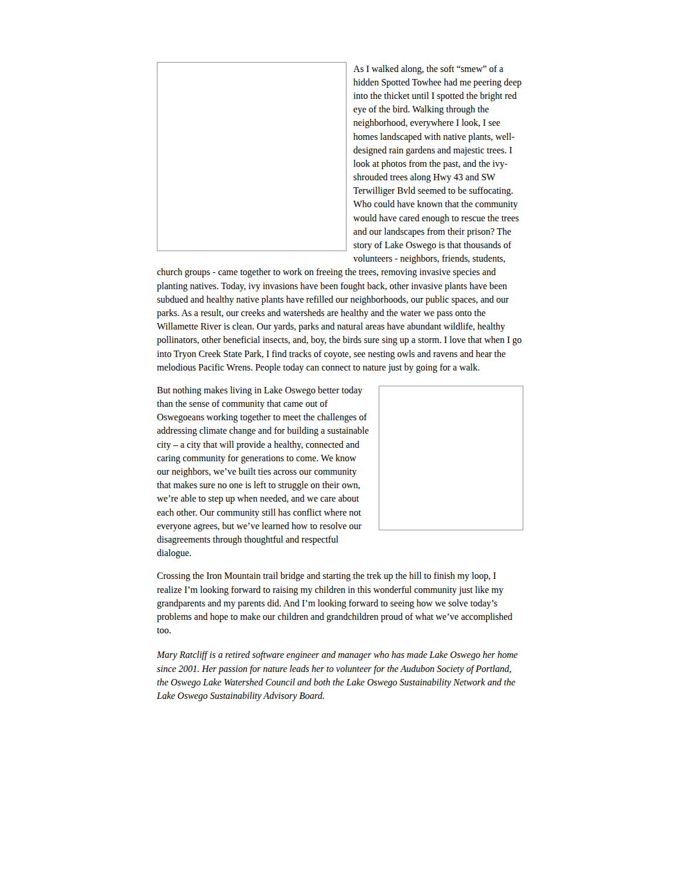As I walked along, the soft “smew” of a hidden Spotted Towhee had me peering deep into the thicket until I spotted the bright red eye of the bird. Walking through the neighborhood, everywhere I look, I see homes landscaped with native plants, well-designed rain gardens and majestic trees. I look at photos from the past, and the ivy-shrouded trees along Hwy 43 and SW Terwilliger Bvld seemed to be suffocating. Who could have known that the community would have cared enough to rescue the trees and our landscapes from their prison? The story of Lake Oswego is that thousands of volunteers - neighbors, friends, students, church groups - came together to work on freeing the trees, removing invasive species and planting natives. Today, ivy invasions have been fought back, other invasive plants have been subdued and healthy native plants have refilled our neighborhoods, our public spaces, and our parks. As a result, our creeks and watersheds are healthy and the water we pass onto the Willamette River is clean. Our yards, parks and natural areas have abundant wildlife, healthy pollinators, other beneficial insects, and, boy, the birds sure sing up a storm. I love that when I go into Tryon Creek State Park, I find tracks of coyote, see nesting owls and ravens and hear the melodious Pacific Wrens. People today can connect to nature just by going for a walk.
But nothing makes living in Lake Oswego better today than the sense of community that came out of Oswegoeans working together to meet the challenges of addressing climate change and for building a sustainable city – a city that will provide a healthy, connected and caring community for generations to come. We know our neighbors, we’ve built ties across our community that makes sure no one is left to struggle on their own, we’re able to step up when needed, and we care about each other. Our community still has conflict where not everyone agrees, but we’ve learned how to resolve our disagreements through thoughtful and respectful dialogue.
Crossing the Iron Mountain trail bridge and starting the trek up the hill to finish my loop, I realize I’m looking forward to raising my children in this wonderful community just like my grandparents and my parents did. And I’m looking forward to seeing how we solve today’s problems and hope to make our children and grandchildren proud of what we’ve accomplished too.
Mary Ratcliff is a retired software engineer and manager who has made Lake Oswego her home since 2001. Her passion for nature leads her to volunteer for the Audubon Society of Portland, the Oswego Lake Watershed Council and both the Lake Oswego Sustainability Network and the Lake Oswego Sustainability Advisory Board.